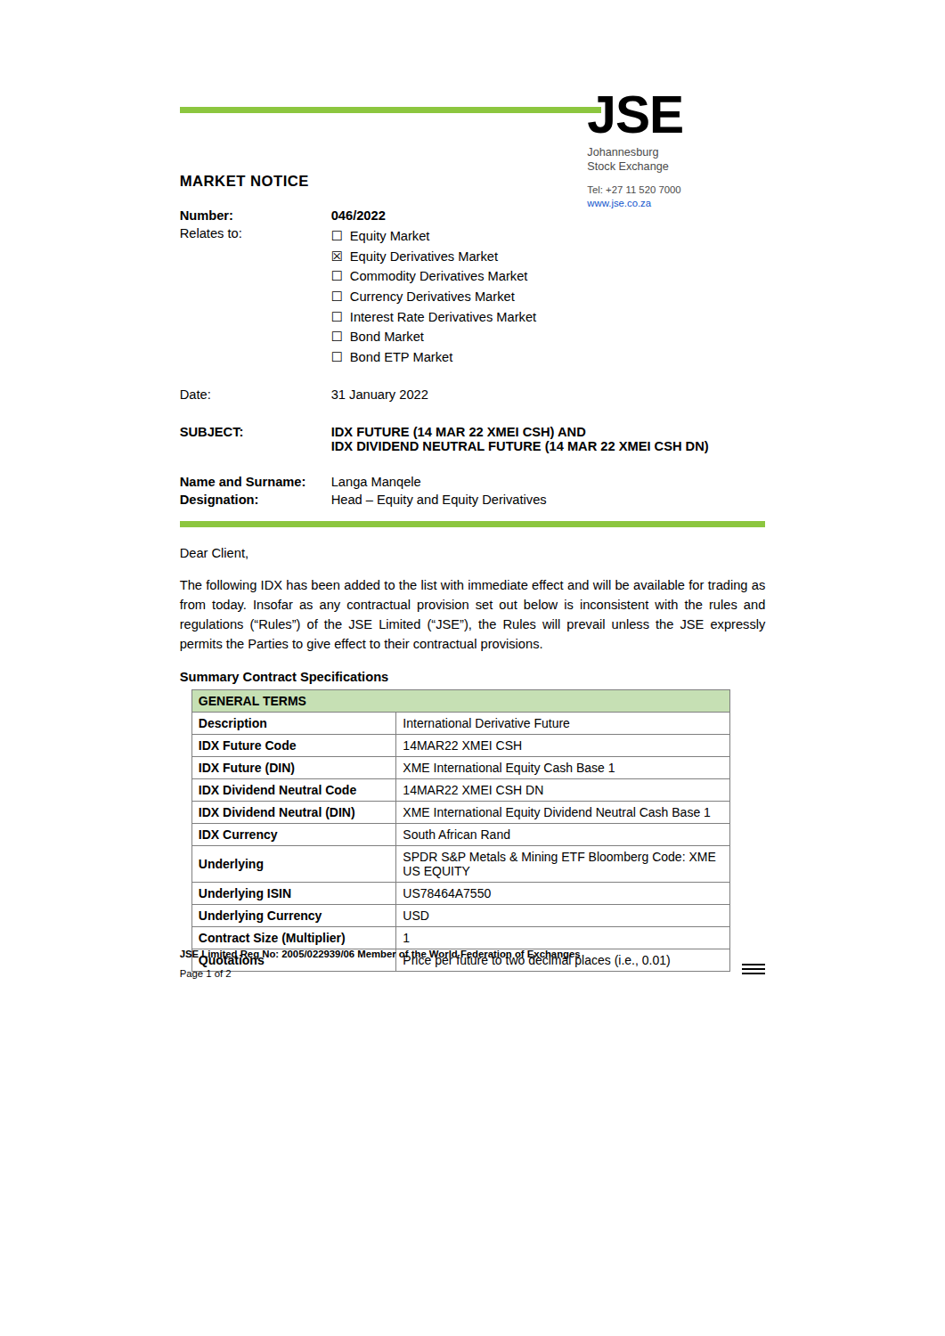JSE
Johannesburg
Stock Exchange
Tel: +27 11 520 7000
www.jse.co.za
MARKET NOTICE
| Number: | 046/2022 |
| Relates to: | ☐ Equity Market ☒ Equity Derivatives Market ☐ Commodity Derivatives Market ☐ Currency Derivatives Market ☐ Interest Rate Derivatives Market ☐ Bond Market ☐ Bond ETP Market |
| Date: | 31 January 2022 |
| SUBJECT: | IDX FUTURE (14 MAR 22 XMEI CSH) AND IDX DIVIDEND NEUTRAL FUTURE (14 MAR 22 XMEI CSH DN) |
| Name and Surname: | Langa Manqele |
| Designation: | Head – Equity and Equity Derivatives |
Dear Client,
The following IDX has been added to the list with immediate effect and will be available for trading as from today. Insofar as any contractual provision set out below is inconsistent with the rules and regulations (“Rules”) of the JSE Limited (“JSE”), the Rules will prevail unless the JSE expressly permits the Parties to give effect to their contractual provisions.
Summary Contract Specifications
| GENERAL TERMS |
| --- |
| Description | International Derivative Future |
| IDX Future Code | 14MAR22 XMEI CSH |
| IDX Future (DIN) | XME International Equity Cash Base 1 |
| IDX Dividend Neutral Code | 14MAR22 XMEI CSH DN |
| IDX Dividend Neutral (DIN) | XME International Equity Dividend Neutral Cash Base 1 |
| IDX Currency | South African Rand |
| Underlying | SPDR S&P Metals & Mining ETF Bloomberg Code: XME US EQUITY |
| Underlying ISIN | US78464A7550 |
| Underlying Currency | USD |
| Contract Size (Multiplier) | 1 |
| Quotations | Price per future to two decimal places (i.e., 0.01) |
JSE Limited Reg No: 2005/022939/06 Member of the World Federation of Exchanges
Page 1 of 2